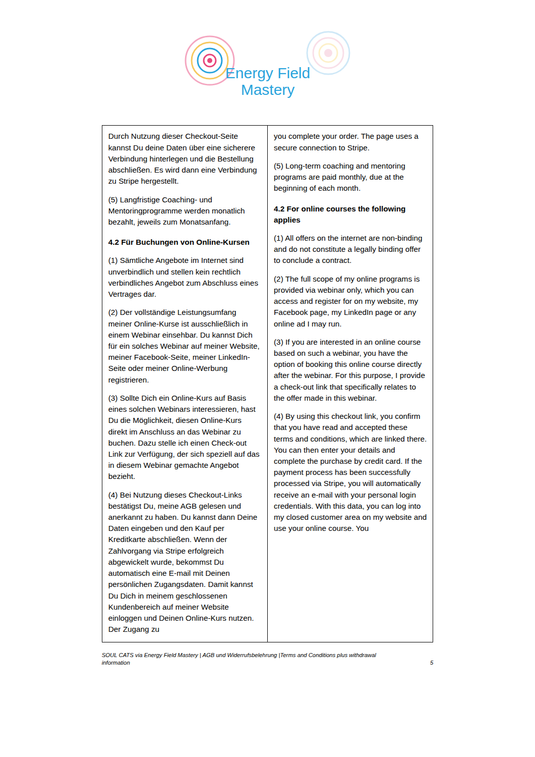| Durch Nutzung dieser Checkout-Seite kannst Du deine Daten über eine sicherere Verbindung hinterlegen und die Bestellung abschließen. Es wird dann eine Verbindung zu Stripe hergestellt. (5) Langfristige Coaching- und Mentoringprogramme werden monatlich bezahlt, jeweils zum Monatsanfang. 4.2 Für Buchungen von Online-Kursen (1) Sämtliche Angebote im Internet sind unverbindlich und stellen kein rechtlich verbindliches Angebot zum Abschluss eines Vertrages dar. (2) Der vollständige Leistungsumfang meiner Online-Kurse ist ausschließlich in einem Webinar einsehbar. Du kannst Dich für ein solches Webinar auf meiner Website, meiner Facebook-Seite, meiner LinkedIn-Seite oder meiner Online-Werbung registrieren. (3) Sollte Dich ein Online-Kurs auf Basis eines solchen Webinars interessieren, hast Du die Möglichkeit, diesen Online-Kurs direkt im Anschluss an das Webinar zu buchen. Dazu stelle ich einen Check-out Link zur Verfügung, der sich speziell auf das in diesem Webinar gemachte Angebot bezieht. (4) Bei Nutzung dieses Checkout-Links bestätigst Du, meine AGB gelesen und anerkannt zu haben. Du kannst dann Deine Daten eingeben und den Kauf per Kreditkarte abschließen. Wenn der Zahlvorgang via Stripe erfolgreich abgewickelt wurde, bekommst Du automatisch eine E-mail mit Deinen persönlichen Zugangsdaten. Damit kannst Du Dich in meinem geschlossenen Kundenbereich auf meiner Website einloggen und Deinen Online-Kurs nutzen. Der Zugang zu | you complete your order. The page uses a secure connection to Stripe. (5) Long-term coaching and mentoring programs are paid monthly, due at the beginning of each month. 4.2 For online courses the following applies (1) All offers on the internet are non-binding and do not constitute a legally binding offer to conclude a contract. (2) The full scope of my online programs is provided via webinar only, which you can access and register for on my website, my Facebook page, my LinkedIn page or any online ad I may run. (3) If you are interested in an online course based on such a webinar, you have the option of booking this online course directly after the webinar. For this purpose, I provide a check-out link that specifically relates to the offer made in this webinar. (4) By using this checkout link, you confirm that you have read and accepted these terms and conditions, which are linked there. You can then enter your details and complete the purchase by credit card. If the payment process has been successfully processed via Stripe, you will automatically receive an e-mail with your personal login credentials. With this data, you can log into my closed customer area on my website and use your online course. You |
SOUL CATS via Energy Field Mastery | AGB und Widerrufsbelehrung |Terms and Conditions plus withdrawal information
5